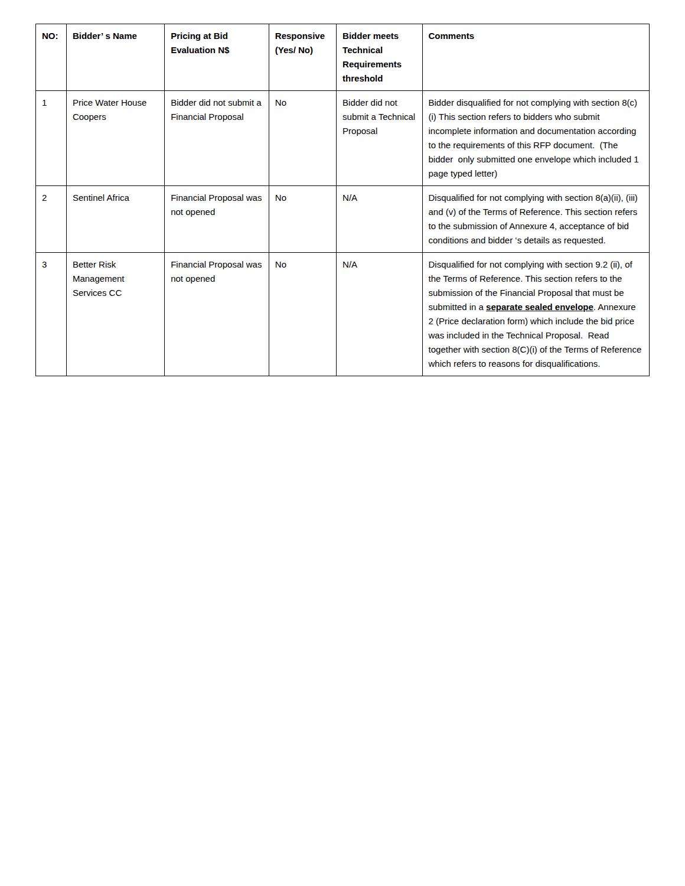| NO: | Bidder’ s Name | Pricing at Bid Evaluation N$ | Responsive (Yes/ No) | Bidder meets Technical Requirements threshold | Comments |
| --- | --- | --- | --- | --- | --- |
| 1 | Price Water House Coopers | Bidder did not submit a Financial Proposal | No | Bidder did not submit a Technical Proposal | Bidder disqualified for not complying with section 8(c)(i) This section refers to bidders who submit incomplete information and documentation according to the requirements of this RFP document. (The bidder only submitted one envelope which included 1 page typed letter) |
| 2 | Sentinel Africa | Financial Proposal was not opened | No | N/A | Disqualified for not complying with section 8(a)(ii), (iii) and (v) of the Terms of Reference. This section refers to the submission of Annexure 4, acceptance of bid conditions and bidder ‘s details as requested. |
| 3 | Better Risk Management Services CC | Financial Proposal was not opened | No | N/A | Disqualified for not complying with section 9.2 (ii), of the Terms of Reference. This section refers to the submission of the Financial Proposal that must be submitted in a separate sealed envelope . Annexure 2 (Price declaration form) which include the bid price was included in the Technical Proposal. Read together with section 8(C)(i) of the Terms of Reference which refers to reasons for disqualifications. |